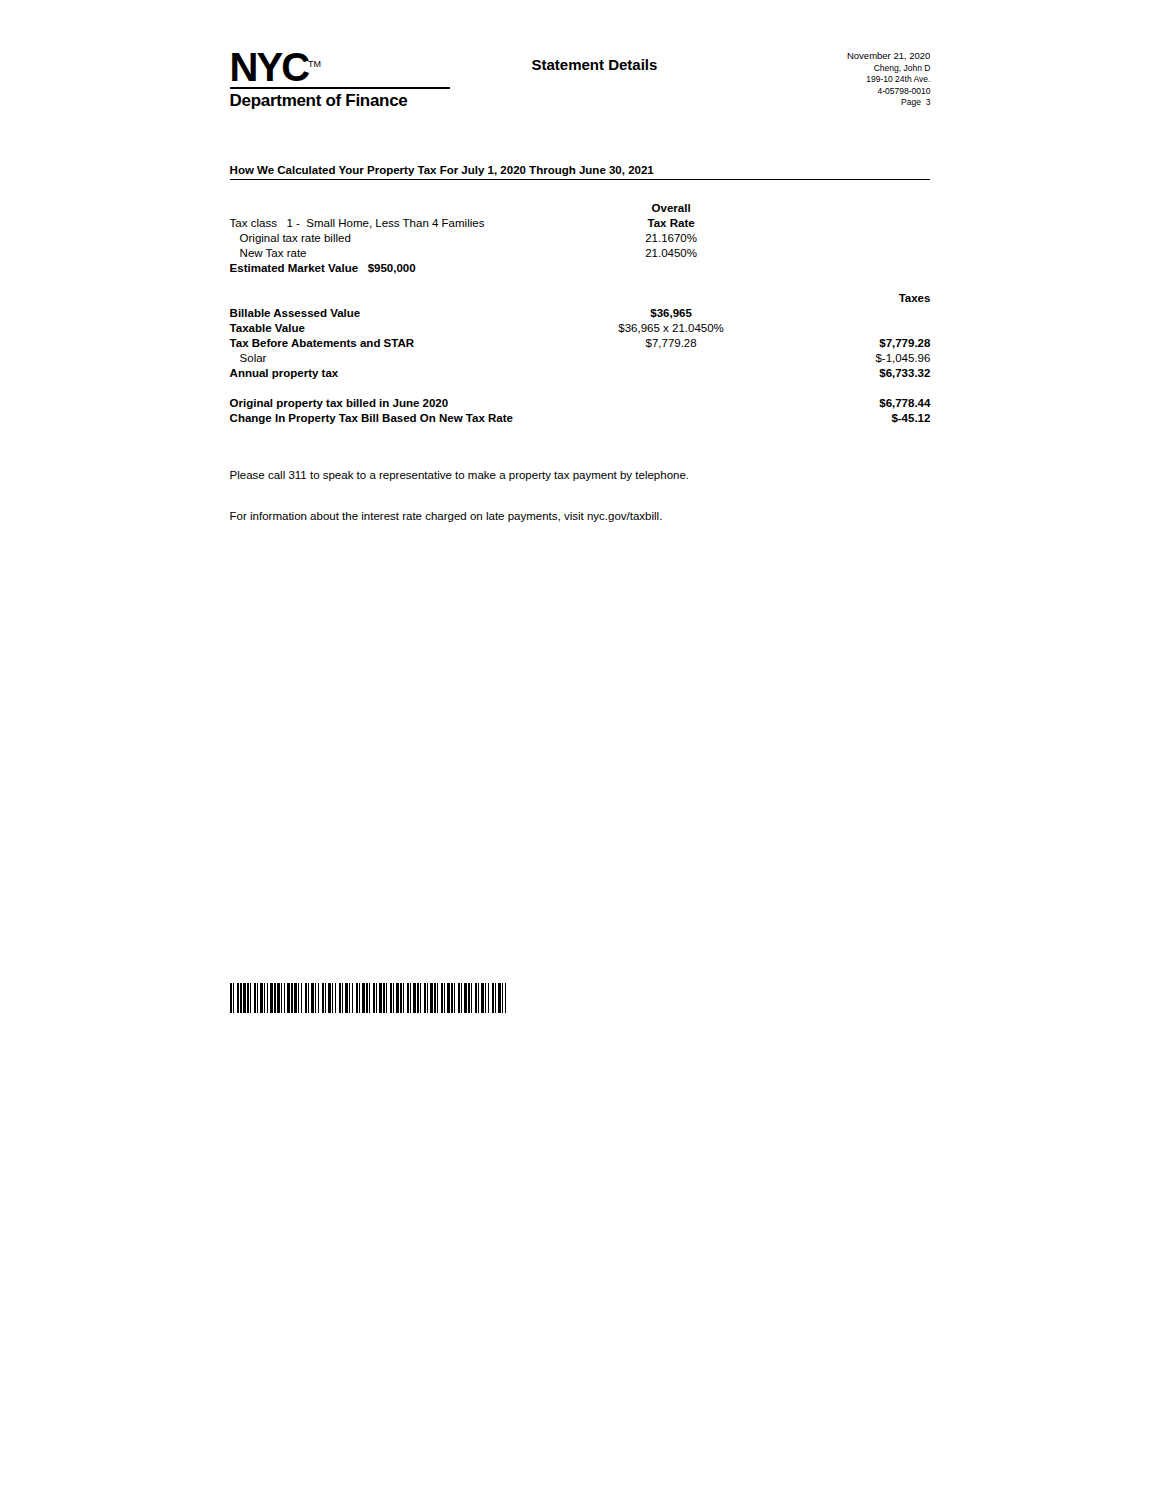NYCTM
Department of Finance
Statement Details
November 21, 2020
Cheng, John D
199-10 24th Ave.
4-05798-0010
Page 3
How We Calculated Your Property Tax For July 1, 2020 Through June 30, 2021
| | Overall | |
| Tax class 1 - Small Home, Less Than 4 Families | Tax Rate | |
| Original tax rate billed | 21.1670% | |
| New Tax rate | 21.0450% | |
| Estimated Market Value $950,000 | | |
| | | Taxes |
| Billable Assessed Value | $36,965 | |
| Taxable Value | $36,965 x 21.0450% | |
| Tax Before Abatements and STAR | $7,779.28 | $7,779.28 |
| Solar | | $-1,045.96 |
| Annual property tax | | $6,733.32 |
| Original property tax billed in June 2020 | | $6,778.44 |
| Change In Property Tax Bill Based On New Tax Rate | | $-45.12 |
Please call 311 to speak to a representative to make a property tax payment by telephone.
For information about the interest rate charged on late payments, visit nyc.gov/taxbill.